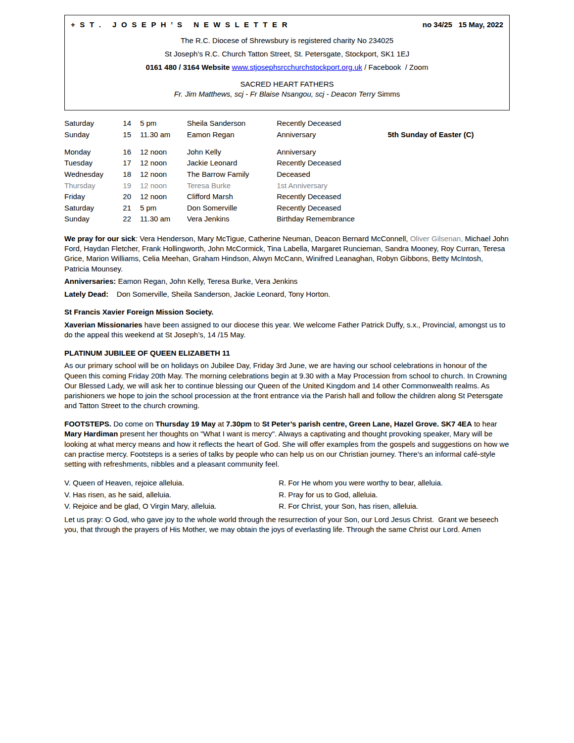+ S T . J O S E P H ’ S N E W S L E T T E R no 34/25 15 May, 2022
The R.C. Diocese of Shrewsbury is registered charity No 234025
St Joseph’s R.C. Church Tatton Street, St. Petersgate, Stockport, SK1 1EJ
0161 480 / 3164 Website www.stjosephsrcchurchstockport.org.uk / Facebook / Zoom
SACRED HEART FATHERS
Fr. Jim Matthews, scj - Fr Blaise Nsangou, scj - Deacon Terry Simms
| Saturday | 14 | 5 pm | Sheila Sanderson | Recently Deceased | |
| Sunday | 15 | 11.30 am | Eamon Regan | Anniversary | 5th Sunday of Easter (C) |
| Monday | 16 | 12 noon | John Kelly | Anniversary | |
| Tuesday | 17 | 12 noon | Jackie Leonard | Recently Deceased | |
| Wednesday | 18 | 12 noon | The Barrow Family | Deceased | |
| Thursday | 19 | 12 noon | Teresa Burke | 1st Anniversary | |
| Friday | 20 | 12 noon | Clifford Marsh | Recently Deceased | |
| Saturday | 21 | 5 pm | Don Somerville | Recently Deceased | |
| Sunday | 22 | 11.30 am | Vera Jenkins | Birthday Remembrance | |
We pray for our sick: Vera Henderson, Mary McTigue, Catherine Neuman, Deacon Bernard McConnell, Oliver Gilsenan, Michael John Ford, Haydan Fletcher, Frank Hollingworth, John McCormick, Tina Labella, Margaret Runcieman, Sandra Mooney, Roy Curran, Teresa Grice, Marion Williams, Celia Meehan, Graham Hindson, Alwyn McCann, Winifred Leanaghan, Robyn Gibbons, Betty McIntosh, Patricia Mounsey.
Anniversaries: Eamon Regan, John Kelly, Teresa Burke, Vera Jenkins
Lately Dead: Don Somerville, Sheila Sanderson, Jackie Leonard, Tony Horton.
St Francis Xavier Foreign Mission Society.
Xaverian Missionaries have been assigned to our diocese this year. We welcome Father Patrick Duffy, s.x., Provincial, amongst us to do the appeal this weekend at St Joseph’s, 14 /15 May.
PLATINUM JUBILEE OF QUEEN ELIZABETH 11
As our primary school will be on holidays on Jubilee Day, Friday 3rd June, we are having our school celebrations in honour of the Queen this coming Friday 20th May. The morning celebrations begin at 9.30 with a May Procession from school to church. In Crowning Our Blessed Lady, we will ask her to continue blessing our Queen of the United Kingdom and 14 other Commonwealth realms. As parishioners we hope to join the school procession at the front entrance via the Parish hall and follow the children along St Petersgate and Tatton Street to the church crowning.
FOOTSTEPS. Do come on Thursday 19 May at 7.30pm to St Peter’s parish centre, Green Lane, Hazel Grove. SK7 4EA to hear Mary Hardiman present her thoughts on "What I want is mercy". Always a captivating and thought provoking speaker, Mary will be looking at what mercy means and how it reflects the heart of God. She will offer examples from the gospels and suggestions on how we can practise mercy. Footsteps is a series of talks by people who can help us on our Christian journey. There’s an informal café-style setting with refreshments, nibbles and a pleasant community feel.
| V. Queen of Heaven, rejoice alleluia. | R. For He whom you were worthy to bear, alleluia. |
| V. Has risen, as he said, alleluia. | R. Pray for us to God, alleluia. |
| V. Rejoice and be glad, O Virgin Mary, alleluia. | R. For Christ, your Son, has risen, alleluia. |
Let us pray: O God, who gave joy to the whole world through the resurrection of your Son, our Lord Jesus Christ. Grant we beseech you, that through the prayers of His Mother, we may obtain the joys of everlasting life. Through the same Christ our Lord. Amen